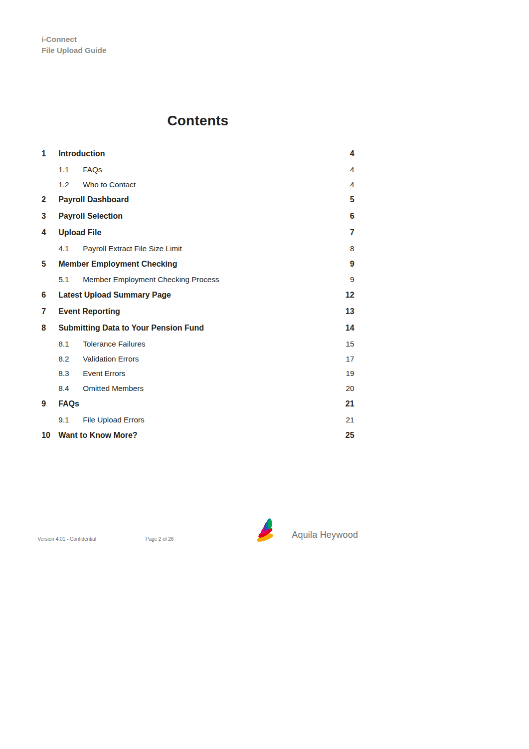i-Connect
File Upload Guide
Contents
1 Introduction 4
1.1 FAQs 4
1.2 Who to Contact 4
2 Payroll Dashboard 5
3 Payroll Selection 6
4 Upload File 7
4.1 Payroll Extract File Size Limit 8
5 Member Employment Checking 9
5.1 Member Employment Checking Process 9
6 Latest Upload Summary Page 12
7 Event Reporting 13
8 Submitting Data to Your Pension Fund 14
8.1 Tolerance Failures 15
8.2 Validation Errors 17
8.3 Event Errors 19
8.4 Omitted Members 20
9 FAQs 21
9.1 File Upload Errors 21
10 Want to Know More? 25
Version 4.01 - Confidential
Page 2 of 26
Aquila Heywood